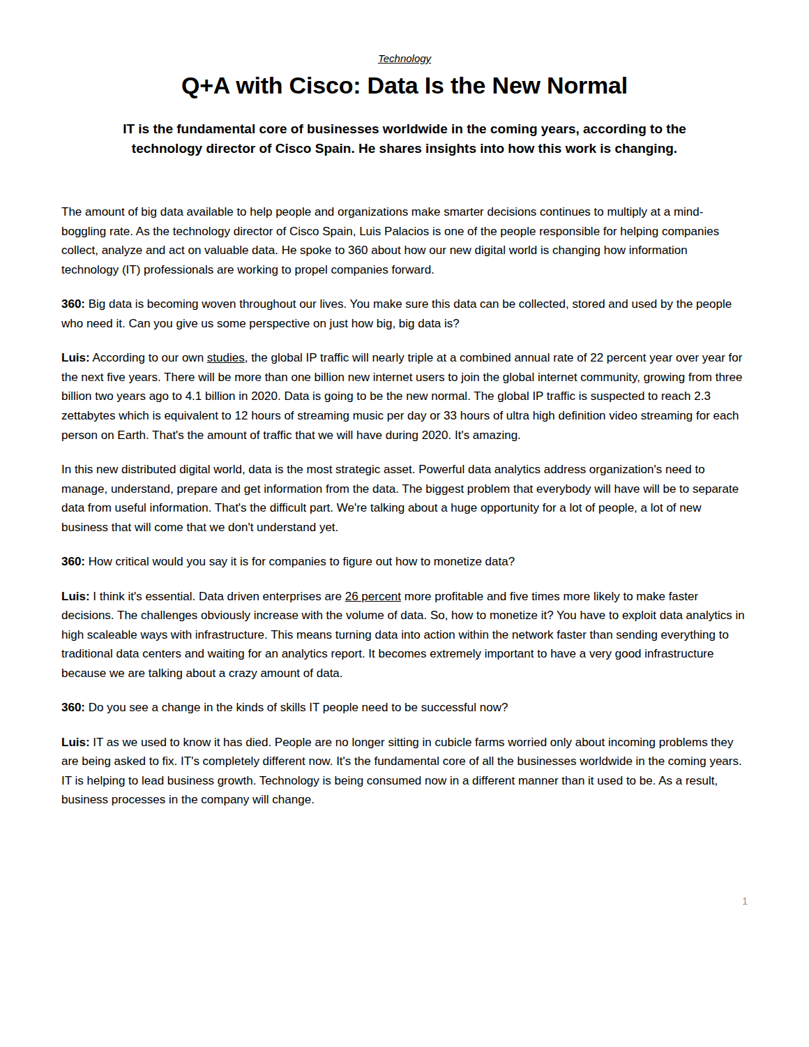Technology
Q+A with Cisco: Data Is the New Normal
IT is the fundamental core of businesses worldwide in the coming years, according to the technology director of Cisco Spain. He shares insights into how this work is changing.
The amount of big data available to help people and organizations make smarter decisions continues to multiply at a mind-boggling rate. As the technology director of Cisco Spain, Luis Palacios is one of the people responsible for helping companies collect, analyze and act on valuable data. He spoke to 360 about how our new digital world is changing how information technology (IT) professionals are working to propel companies forward.
360: Big data is becoming woven throughout our lives. You make sure this data can be collected, stored and used by the people who need it. Can you give us some perspective on just how big, big data is?
Luis: According to our own studies, the global IP traffic will nearly triple at a combined annual rate of 22 percent year over year for the next five years. There will be more than one billion new internet users to join the global internet community, growing from three billion two years ago to 4.1 billion in 2020. Data is going to be the new normal. The global IP traffic is suspected to reach 2.3 zettabytes which is equivalent to 12 hours of streaming music per day or 33 hours of ultra high definition video streaming for each person on Earth. That's the amount of traffic that we will have during 2020. It's amazing.
In this new distributed digital world, data is the most strategic asset. Powerful data analytics address organization's need to manage, understand, prepare and get information from the data. The biggest problem that everybody will have will be to separate data from useful information. That's the difficult part. We're talking about a huge opportunity for a lot of people, a lot of new business that will come that we don't understand yet.
360: How critical would you say it is for companies to figure out how to monetize data?
Luis: I think it's essential. Data driven enterprises are 26 percent more profitable and five times more likely to make faster decisions. The challenges obviously increase with the volume of data. So, how to monetize it? You have to exploit data analytics in high scaleable ways with infrastructure. This means turning data into action within the network faster than sending everything to traditional data centers and waiting for an analytics report. It becomes extremely important to have a very good infrastructure because we are talking about a crazy amount of data.
360: Do you see a change in the kinds of skills IT people need to be successful now?
Luis: IT as we used to know it has died. People are no longer sitting in cubicle farms worried only about incoming problems they are being asked to fix. IT's completely different now. It's the fundamental core of all the businesses worldwide in the coming years. IT is helping to lead business growth. Technology is being consumed now in a different manner than it used to be. As a result, business processes in the company will change.
1